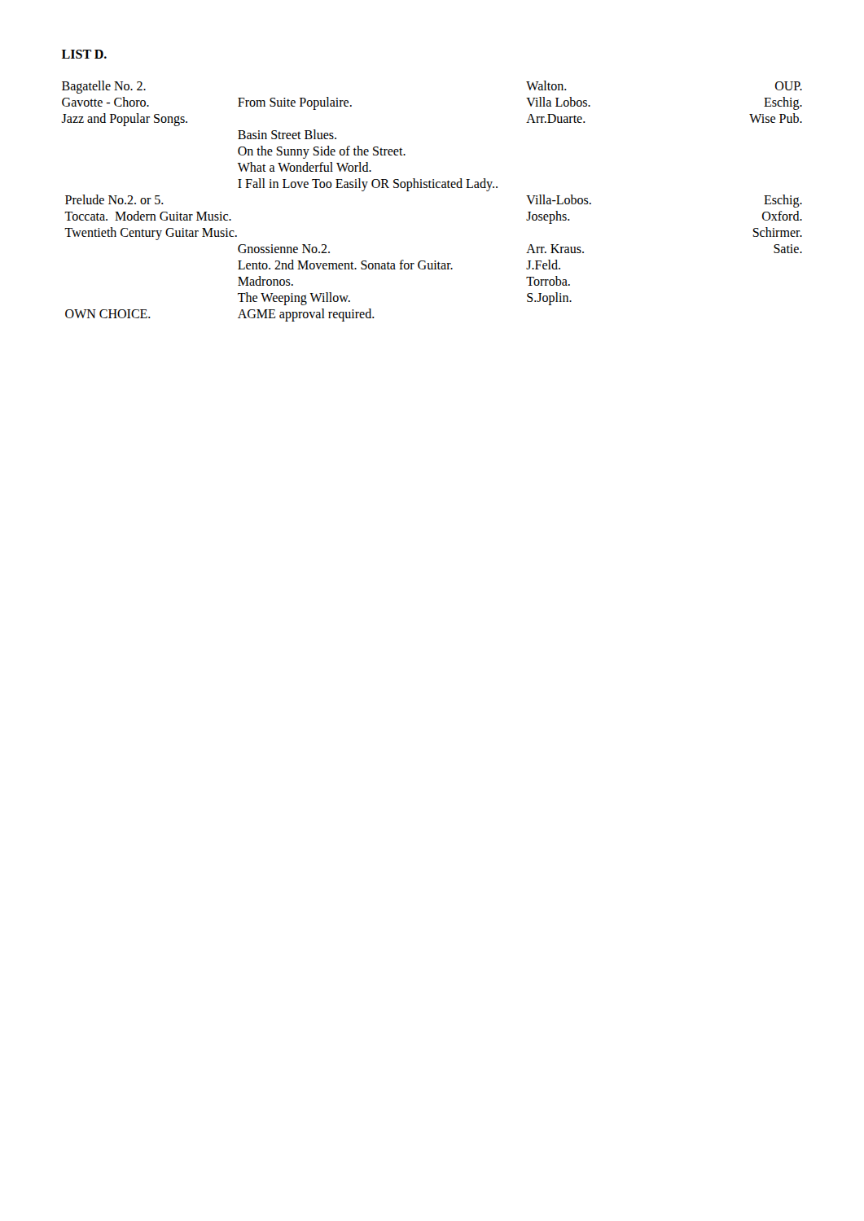LIST D.
| Bagatelle No. 2. | | Walton. | OUP. |
| Gavotte - Choro. | From Suite Populaire. | Villa Lobos. | Eschig. |
| Jazz and Popular Songs. | | Arr.Duarte. | Wise Pub. |
| | Basin Street Blues. | | |
| | On the Sunny Side of the Street. | | |
| | What a Wonderful World. | | |
| | I Fall in Love Too Easily OR Sophisticated Lady.. |
| Prelude No.2. or 5. | | Villa-Lobos. | Eschig. |
| Toccata. Modern Guitar Music. | | Josephs. | Oxford. |
| Twentieth Century Guitar Music. | | | Schirmer. |
| | Gnossienne No.2. | Arr. Kraus. | Satie. |
| | Lento. 2nd Movement. Sonata for Guitar. | J.Feld. | |
| | Madronos. | Torroba. | |
| | The Weeping Willow. | S.Joplin. | |
| OWN CHOICE. | AGME approval required. | | |